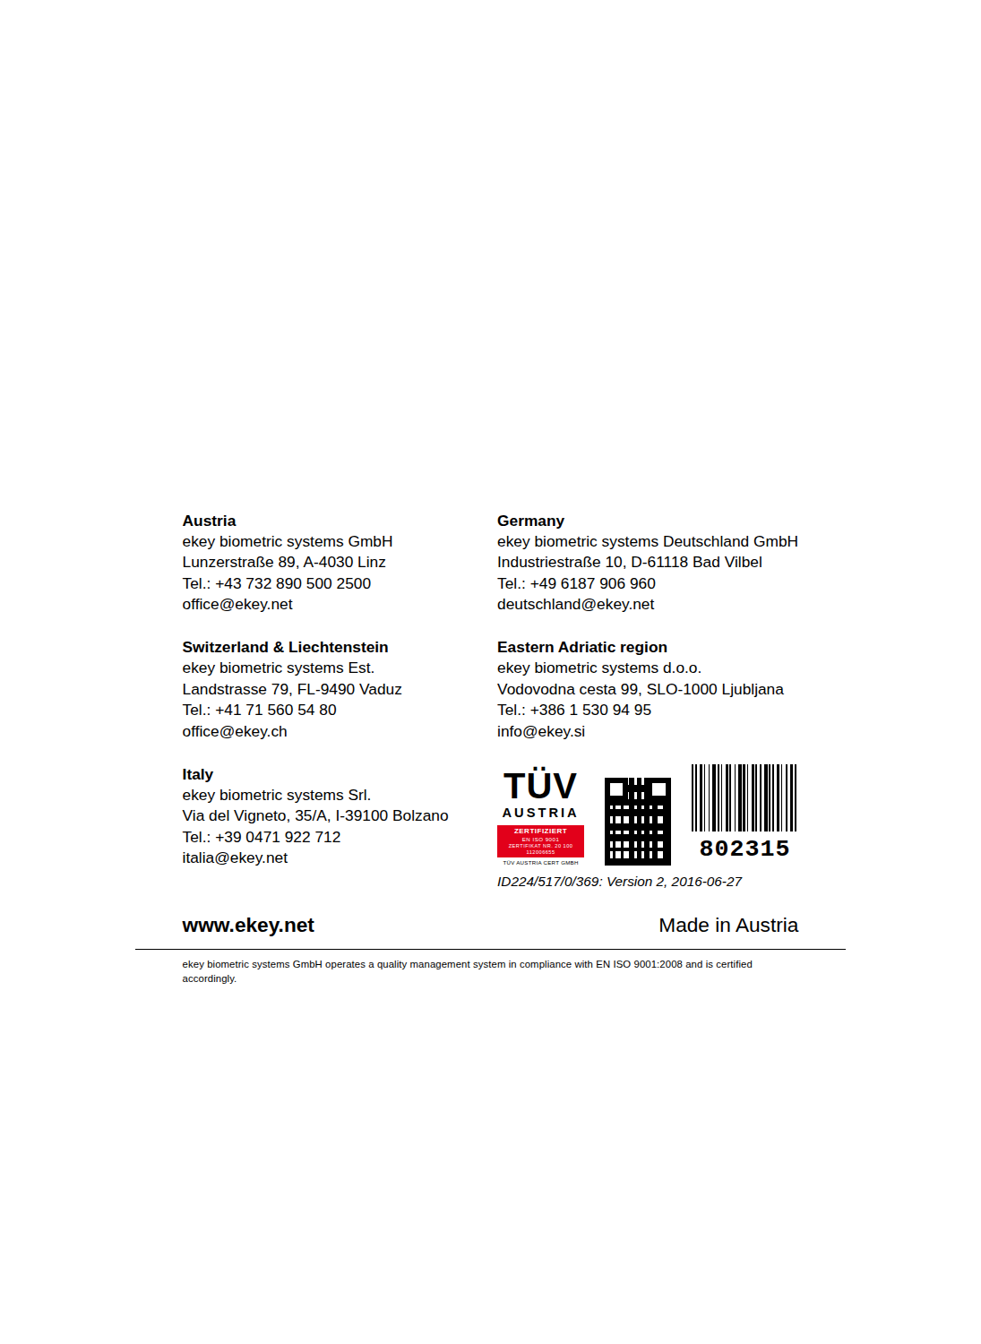Austria ekey biometric systems GmbH Lunzerstraße 89, A-4030 Linz Tel.: +43 732 890 500 2500 office@ekey.net
Switzerland & Liechtenstein ekey biometric systems Est. Landstrasse 79, FL-9490 Vaduz Tel.: +41 71 560 54 80 office@ekey.ch
Italy ekey biometric systems Srl. Via del Vigneto, 35/A, I-39100 Bolzano Tel.: +39 0471 922 712 italia@ekey.net
Germany ekey biometric systems Deutschland GmbH Industriestraße 10, D-61118 Bad Vilbel Tel.: +49 6187 906 960 deutschland@ekey.net
Eastern Adriatic region ekey biometric systems d.o.o. Vodovodna cesta 99, SLO-1000 Ljubljana Tel.: +386 1 530 94 95 info@ekey.si
TÜV
AUSTRIA
ZERTIFIZIERT
EN ISO 9001
ZERTIFIKAT NR. 20 100 112006655
TÜV AUSTRIA CERT GMBH
802315
ID224/517/0/369: Version 2, 2016-06-27
www.ekey.net
Made in Austria
ekey biometric systems GmbH operates a quality management system in compliance with EN ISO 9001:2008 and is certified accordingly.